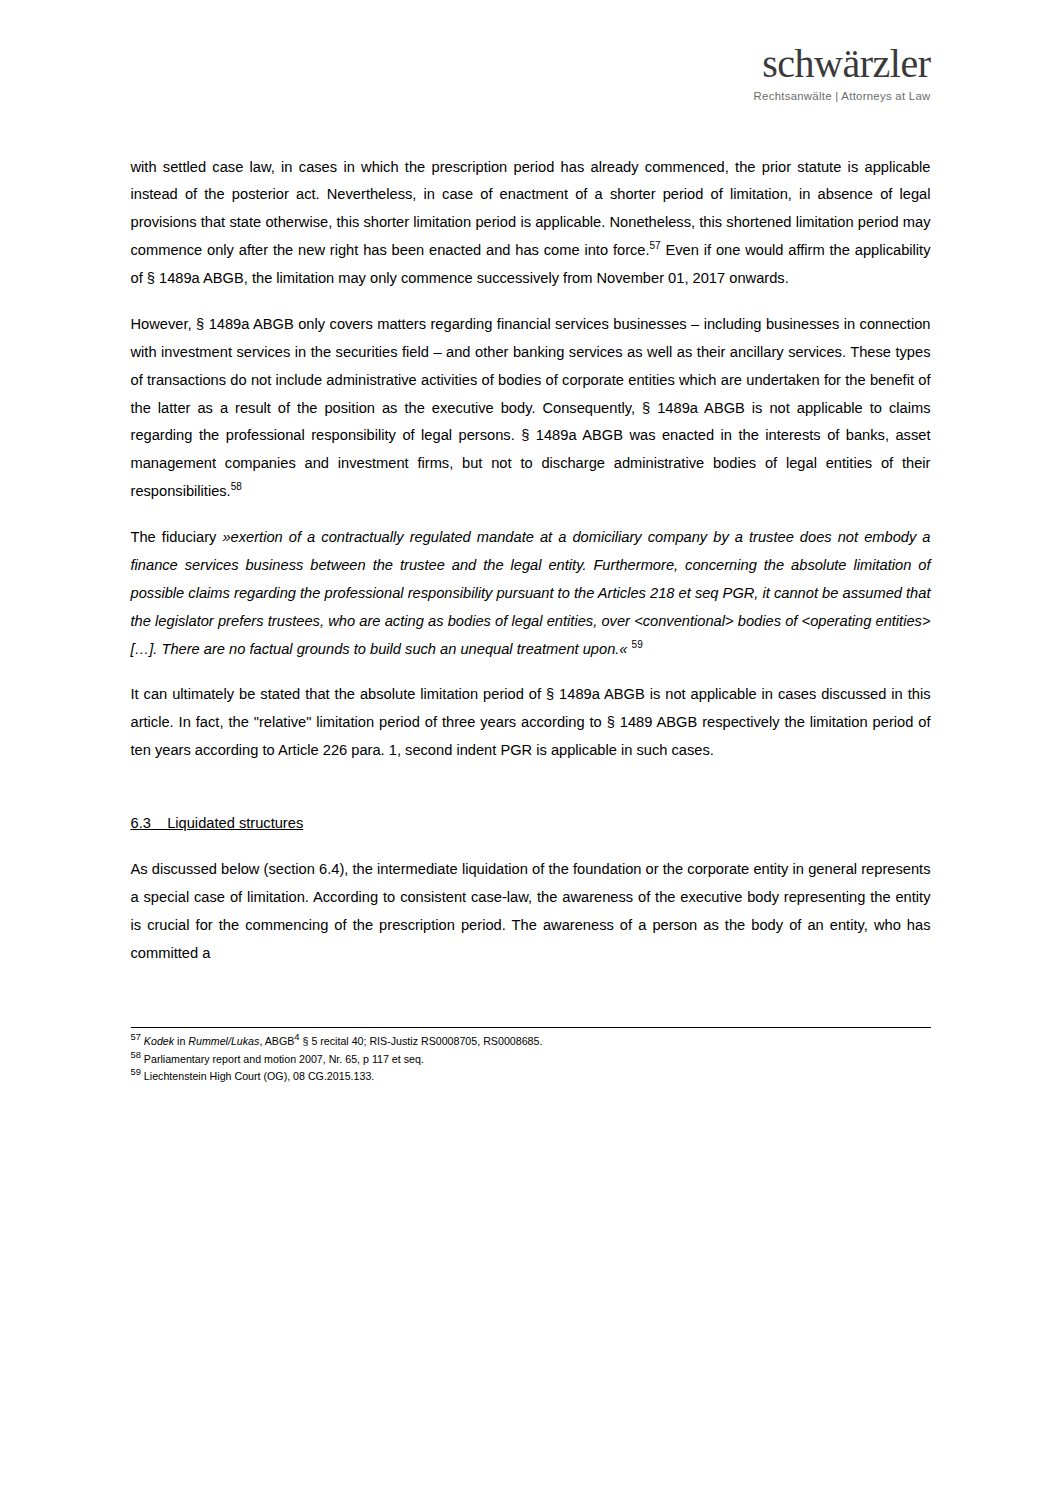schwärzler
Rechtsanwälte | Attorneys at Law
with settled case law, in cases in which the prescription period has already commenced, the prior statute is applicable instead of the posterior act. Nevertheless, in case of enactment of a shorter period of limitation, in absence of legal provisions that state otherwise, this shorter limitation period is applicable. Nonetheless, this shortened limitation period may commence only after the new right has been enacted and has come into force.57 Even if one would affirm the applicability of § 1489a ABGB, the limitation may only commence successively from November 01, 2017 onwards.
However, § 1489a ABGB only covers matters regarding financial services businesses – including businesses in connection with investment services in the securities field – and other banking services as well as their ancillary services. These types of transactions do not include administrative activities of bodies of corporate entities which are undertaken for the benefit of the latter as a result of the position as the executive body. Consequently, § 1489a ABGB is not applicable to claims regarding the professional responsibility of legal persons. § 1489a ABGB was enacted in the interests of banks, asset management companies and investment firms, but not to discharge administrative bodies of legal entities of their responsibilities.58
The fiduciary »exertion of a contractually regulated mandate at a domiciliary company by a trustee does not embody a finance services business between the trustee and the legal entity. Furthermore, concerning the absolute limitation of possible claims regarding the professional responsibility pursuant to the Articles 218 et seq PGR, it cannot be assumed that the legislator prefers trustees, who are acting as bodies of legal entities, over <conventional> bodies of <operating entities> […]. There are no factual grounds to build such an unequal treatment upon.« 59
It can ultimately be stated that the absolute limitation period of § 1489a ABGB is not applicable in cases discussed in this article. In fact, the "relative" limitation period of three years according to § 1489 ABGB respectively the limitation period of ten years according to Article 226 para. 1, second indent PGR is applicable in such cases.
6.3 Liquidated structures
As discussed below (section 6.4), the intermediate liquidation of the foundation or the corporate entity in general represents a special case of limitation. According to consistent case-law, the awareness of the executive body representing the entity is crucial for the commencing of the prescription period. The awareness of a person as the body of an entity, who has committed a
57 Kodek in Rummel/Lukas, ABGB4 § 5 recital 40; RIS-Justiz RS0008705, RS0008685.
58 Parliamentary report and motion 2007, Nr. 65, p 117 et seq.
59 Liechtenstein High Court (OG), 08 CG.2015.133.